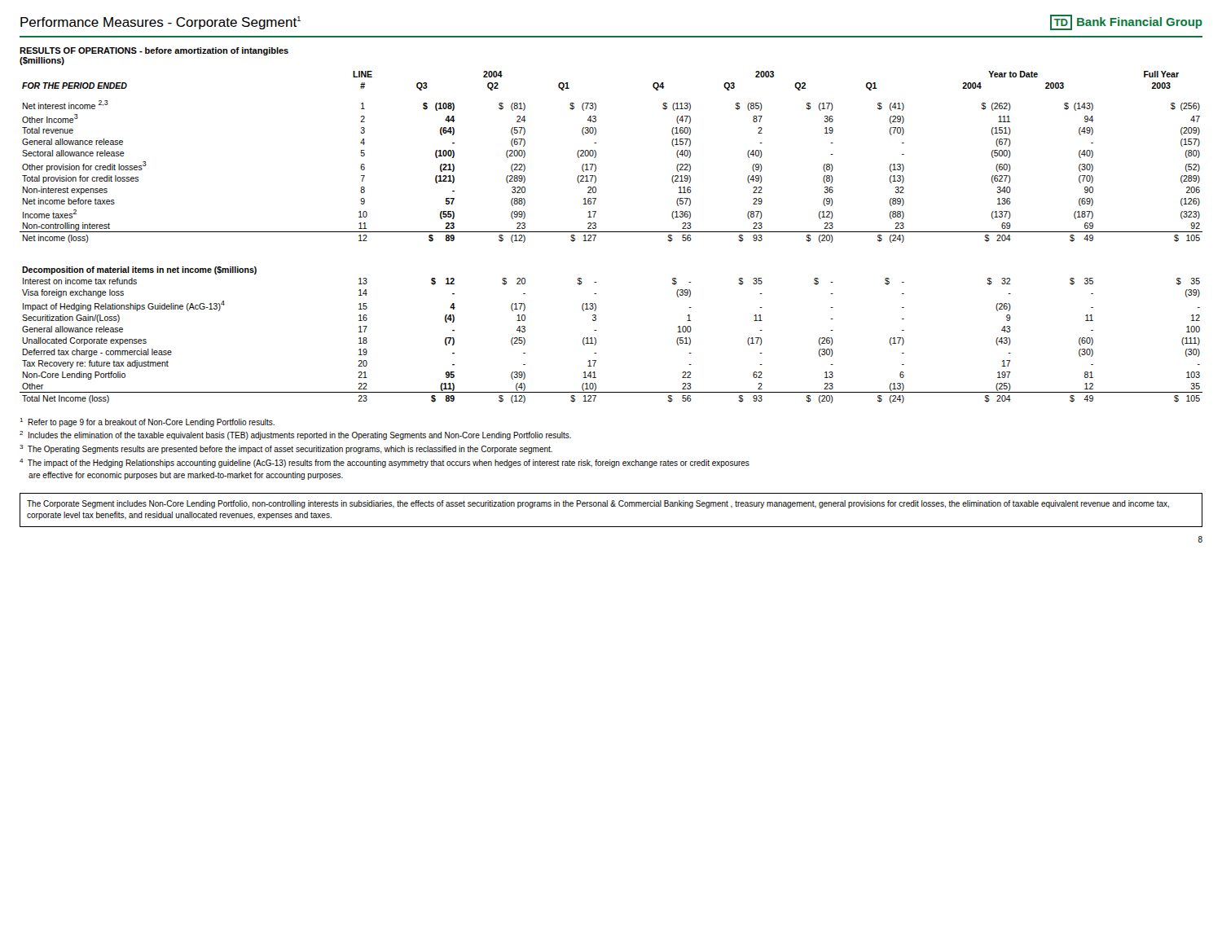Performance Measures - Corporate Segment1
TDBank Financial Group
RESULTS OF OPERATIONS - before amortization of intangibles
($millions)
| | LINE | 2004 | | 2003 | | Year to Date | | Full Year |
| --- | --- | --- | --- | --- | --- | --- | --- | --- |
| FOR THE PERIOD ENDED | # | Q3 | Q2 | Q1 | | Q4 | Q3 | Q2 | Q1 | | 2004 | 2003 | | 2003 |
| Net interest income 2,3 | 1 | $ (108) | $ (81) | $ (73) | | $ (113) | $ (85) | $ (17) | $ (41) | | $ (262) | $ (143) | | $ (256) |
| Other Income 3 | 2 | 44 | 24 | 43 | | (47) | 87 | 36 | (29) | | 111 | 94 | | 47 |
| Total revenue | 3 | (64) | (57) | (30) | | (160) | 2 | 19 | (70) | | (151) | (49) | | (209) |
| General allowance release | 4 | - | (67) | - | | (157) | - | - | - | | (67) | - | | (157) |
| Sectoral allowance release | 5 | (100) | (200) | (200) | | (40) | (40) | - | - | | (500) | (40) | | (80) |
| Other provision for credit losses 3 | 6 | (21) | (22) | (17) | | (22) | (9) | (8) | (13) | | (60) | (30) | | (52) |
| Total provision for credit losses | 7 | (121) | (289) | (217) | | (219) | (49) | (8) | (13) | | (627) | (70) | | (289) |
| Non-interest expenses | 8 | - | 320 | 20 | | 116 | 22 | 36 | 32 | | 340 | 90 | | 206 |
| Net income before taxes | 9 | 57 | (88) | 167 | | (57) | 29 | (9) | (89) | | 136 | (69) | | (126) |
| Income taxes 2 | 10 | (55) | (99) | 17 | | (136) | (87) | (12) | (88) | | (137) | (187) | | (323) |
| Non-controlling interest | 11 | 23 | 23 | 23 | | 23 | 23 | 23 | 23 | | 69 | 69 | | 92 |
| Net income (loss) | 12 | $ 89 | $ (12) | $ 127 | | $ 56 | $ 93 | $ (20) | $ (24) | | $ 204 | $ 49 | | $ 105 |
| Decomposition of material items in net income ($millions) |
| Interest on income tax refunds | 13 | $ 12 | $ 20 | $ - | | $ - | $ 35 | $ - | $ - | | $ 32 | $ 35 | | $ 35 |
| Visa foreign exchange loss | 14 | - | - | - | | (39) | - | - | - | | - | - | | (39) |
| Impact of Hedging Relationships Guideline (AcG-13) 4 | 15 | 4 | (17) | (13) | | - | - | - | - | | (26) | - | | - |
| Securitization Gain/(Loss) | 16 | (4) | 10 | 3 | | 1 | 11 | - | - | | 9 | 11 | | 12 |
| General allowance release | 17 | - | 43 | - | | 100 | - | - | - | | 43 | - | | 100 |
| Unallocated Corporate expenses | 18 | (7) | (25) | (11) | | (51) | (17) | (26) | (17) | | (43) | (60) | | (111) |
| Deferred tax charge - commercial lease | 19 | - | - | - | | - | - | (30) | - | | - | (30) | | (30) |
| Tax Recovery re: future tax adjustment | 20 | - | - | 17 | | - | - | - | - | | 17 | - | | - |
| Non-Core Lending Portfolio | 21 | 95 | (39) | 141 | | 22 | 62 | 13 | 6 | | 197 | 81 | | 103 |
| Other | 22 | (11) | (4) | (10) | | 23 | 2 | 23 | (13) | | (25) | 12 | | 35 |
| Total Net Income (loss) | 23 | $ 89 | $ (12) | $ 127 | | $ 56 | $ 93 | $ (20) | $ (24) | | $ 204 | $ 49 | | $ 105 |
1 Refer to page 9 for a breakout of Non-Core Lending Portfolio results.
2 Includes the elimination of the taxable equivalent basis (TEB) adjustments reported in the Operating Segments and Non-Core Lending Portfolio results.
3 The Operating Segments results are presented before the impact of asset securitization programs, which is reclassified in the Corporate segment.
4 The impact of the Hedging Relationships accounting guideline (AcG-13) results from the accounting asymmetry that occurs when hedges of interest rate risk, foreign exchange rates or credit exposures
are effective for economic purposes but are marked-to-market for accounting purposes.
The Corporate Segment includes Non-Core Lending Portfolio, non-controlling interests in subsidiaries, the effects of asset securitization programs in the Personal & Commercial Banking Segment , treasury management, general provisions for credit losses, the elimination of taxable equivalent revenue and income tax, corporate level tax benefits, and residual unallocated revenues, expenses and taxes.
8